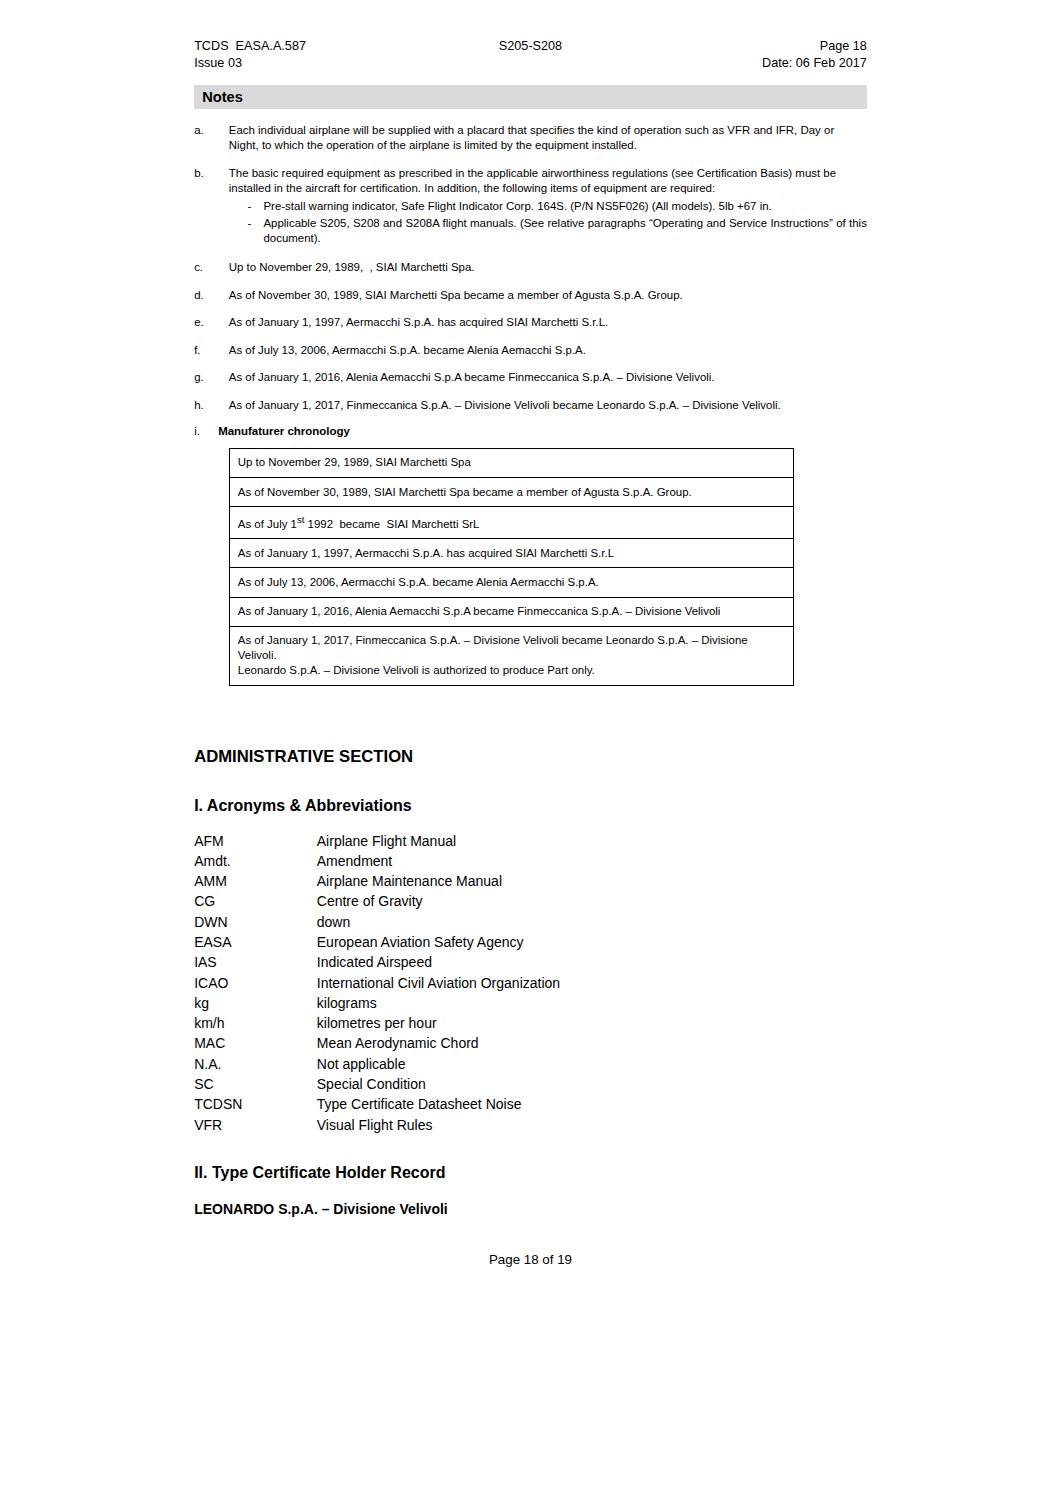TCDS EASA.A.587
Issue 03
S205-S208
Page 18
Date: 06 Feb 2017
Notes
a. Each individual airplane will be supplied with a placard that specifies the kind of operation such as VFR and IFR, Day or Night, to which the operation of the airplane is limited by the equipment installed.
b. The basic required equipment as prescribed in the applicable airworthiness regulations (see Certification Basis) must be installed in the aircraft for certification. In addition, the following items of equipment are required:
Pre-stall warning indicator, Safe Flight Indicator Corp. 164S. (P/N NS5F026) (All models). 5lb +67 in.
Applicable S205, S208 and S208A flight manuals. (See relative paragraphs “Operating and Service Instructions” of this document).
c. Up to November 29, 1989, , SIAI Marchetti Spa.
d. As of November 30, 1989, SIAI Marchetti Spa became a member of Agusta S.p.A. Group.
e. As of January 1, 1997, Aermacchi S.p.A. has acquired SIAI Marchetti S.r.L.
f. As of July 13, 2006, Aermacchi S.p.A. became Alenia Aemacchi S.p.A.
g. As of January 1, 2016, Alenia Aemacchi S.p.A became Finmeccanica S.p.A. – Divisione Velivoli.
h. As of January 1, 2017, Finmeccanica S.p.A. – Divisione Velivoli became Leonardo S.p.A. – Divisione Velivoli.
i. Manufaturer chronology
| Up to November 29, 1989, SIAI Marchetti Spa |
| As of November 30, 1989, SIAI Marchetti Spa became a member of Agusta S.p.A. Group. |
| As of July 1 st 1992 became SIAI Marchetti SrL |
| As of January 1, 1997, Aermacchi S.p.A. has acquired SIAI Marchetti S.r.L |
| As of July 13, 2006, Aermacchi S.p.A. became Alenia Aermacchi S.p.A. |
| As of January 1, 2016, Alenia Aemacchi S.p.A became Finmeccanica S.p.A. – Divisione Velivoli |
| As of January 1, 2017, Finmeccanica S.p.A. – Divisione Velivoli became Leonardo S.p.A. – Divisione Velivoli. Leonardo S.p.A. – Divisione Velivoli is authorized to produce Part only. |
ADMINISTRATIVE SECTION
I. Acronyms & Abbreviations
AFM
Airplane Flight Manual
Amdt.
Amendment
AMM
Airplane Maintenance Manual
CG
Centre of Gravity
DWN
down
EASA
European Aviation Safety Agency
IAS
Indicated Airspeed
ICAO
International Civil Aviation Organization
kg
kilograms
km/h
kilometres per hour
MAC
Mean Aerodynamic Chord
N.A.
Not applicable
SC
Special Condition
TCDSN
Type Certificate Datasheet Noise
VFR
Visual Flight Rules
II. Type Certificate Holder Record
LEONARDO S.p.A. – Divisione Velivoli
Page 18 of 19